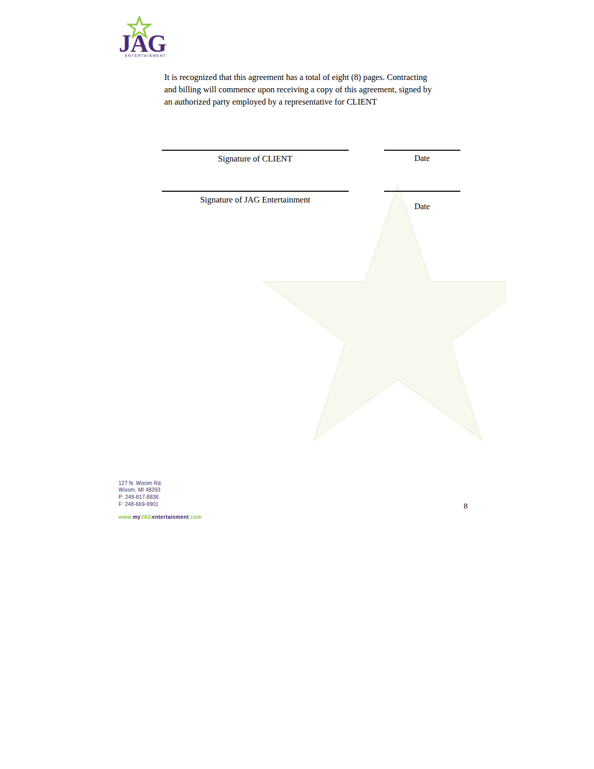JAG ENTERTAINMENT
It is recognized that this agreement has a total of eight (8) pages. Contracting and billing will commence upon receiving a copy of this agreement, signed by an authorized party employed by a representative for CLIENT
Signature of CLIENT
Date
Signature of JAG Entertainment
Date
127 N. Wixom Rd.
Wixom, MI 48393
P: 248-817-8836
F: 248-669-9901
www.my JAGentertainment.com
8